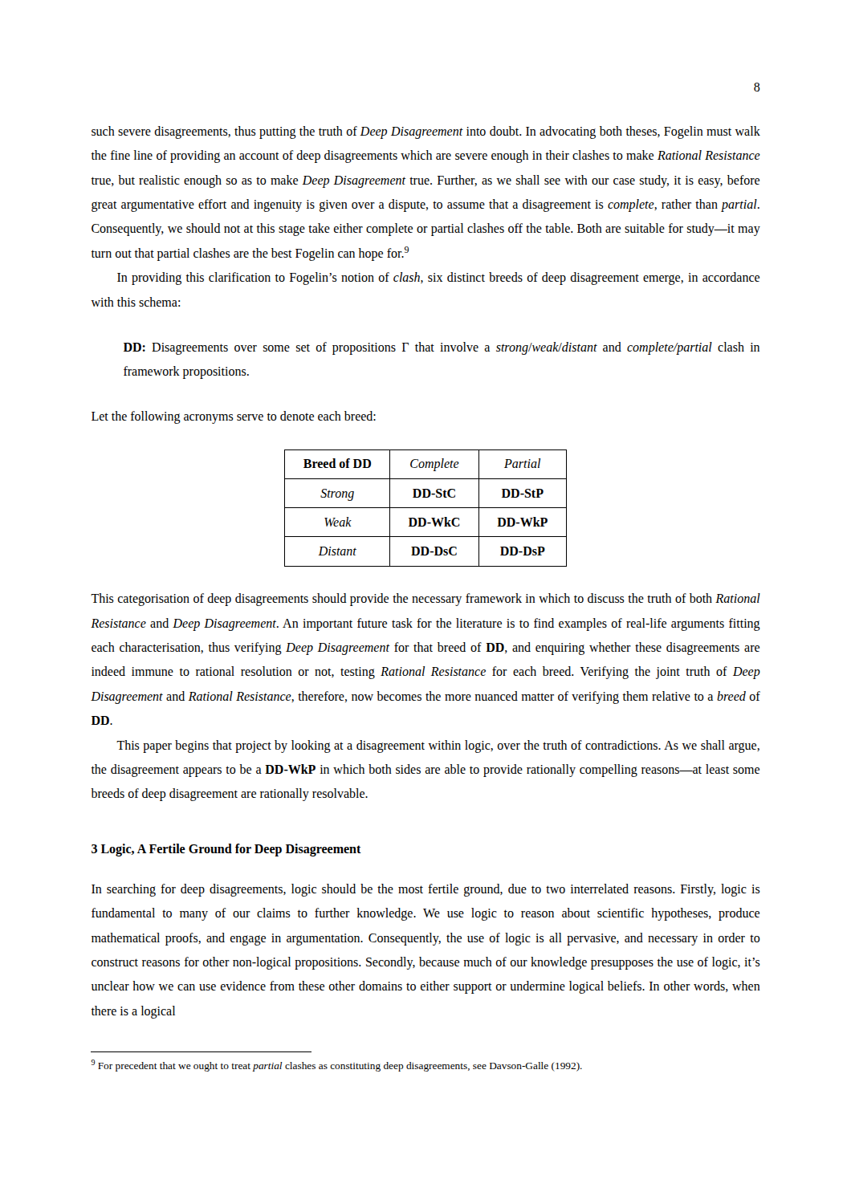8
such severe disagreements, thus putting the truth of Deep Disagreement into doubt. In advocating both theses, Fogelin must walk the fine line of providing an account of deep disagreements which are severe enough in their clashes to make Rational Resistance true, but realistic enough so as to make Deep Disagreement true. Further, as we shall see with our case study, it is easy, before great argumentative effort and ingenuity is given over a dispute, to assume that a disagreement is complete, rather than partial. Consequently, we should not at this stage take either complete or partial clashes off the table. Both are suitable for study—it may turn out that partial clashes are the best Fogelin can hope for.9
In providing this clarification to Fogelin’s notion of clash, six distinct breeds of deep disagreement emerge, in accordance with this schema:
DD: Disagreements over some set of propositions Γ that involve a strong/weak/distant and complete/partial clash in framework propositions.
Let the following acronyms serve to denote each breed:
| Breed of DD | Complete | Partial |
| --- | --- | --- |
| Strong | DD-StC | DD-StP |
| Weak | DD-WkC | DD-WkP |
| Distant | DD-DsC | DD-DsP |
This categorisation of deep disagreements should provide the necessary framework in which to discuss the truth of both Rational Resistance and Deep Disagreement. An important future task for the literature is to find examples of real-life arguments fitting each characterisation, thus verifying Deep Disagreement for that breed of DD, and enquiring whether these disagreements are indeed immune to rational resolution or not, testing Rational Resistance for each breed. Verifying the joint truth of Deep Disagreement and Rational Resistance, therefore, now becomes the more nuanced matter of verifying them relative to a breed of DD.
This paper begins that project by looking at a disagreement within logic, over the truth of contradictions. As we shall argue, the disagreement appears to be a DD-WkP in which both sides are able to provide rationally compelling reasons—at least some breeds of deep disagreement are rationally resolvable.
3 Logic, A Fertile Ground for Deep Disagreement
In searching for deep disagreements, logic should be the most fertile ground, due to two interrelated reasons. Firstly, logic is fundamental to many of our claims to further knowledge. We use logic to reason about scientific hypotheses, produce mathematical proofs, and engage in argumentation. Consequently, the use of logic is all pervasive, and necessary in order to construct reasons for other non-logical propositions. Secondly, because much of our knowledge presupposes the use of logic, it’s unclear how we can use evidence from these other domains to either support or undermine logical beliefs. In other words, when there is a logical
9 For precedent that we ought to treat partial clashes as constituting deep disagreements, see Davson-Galle (1992).